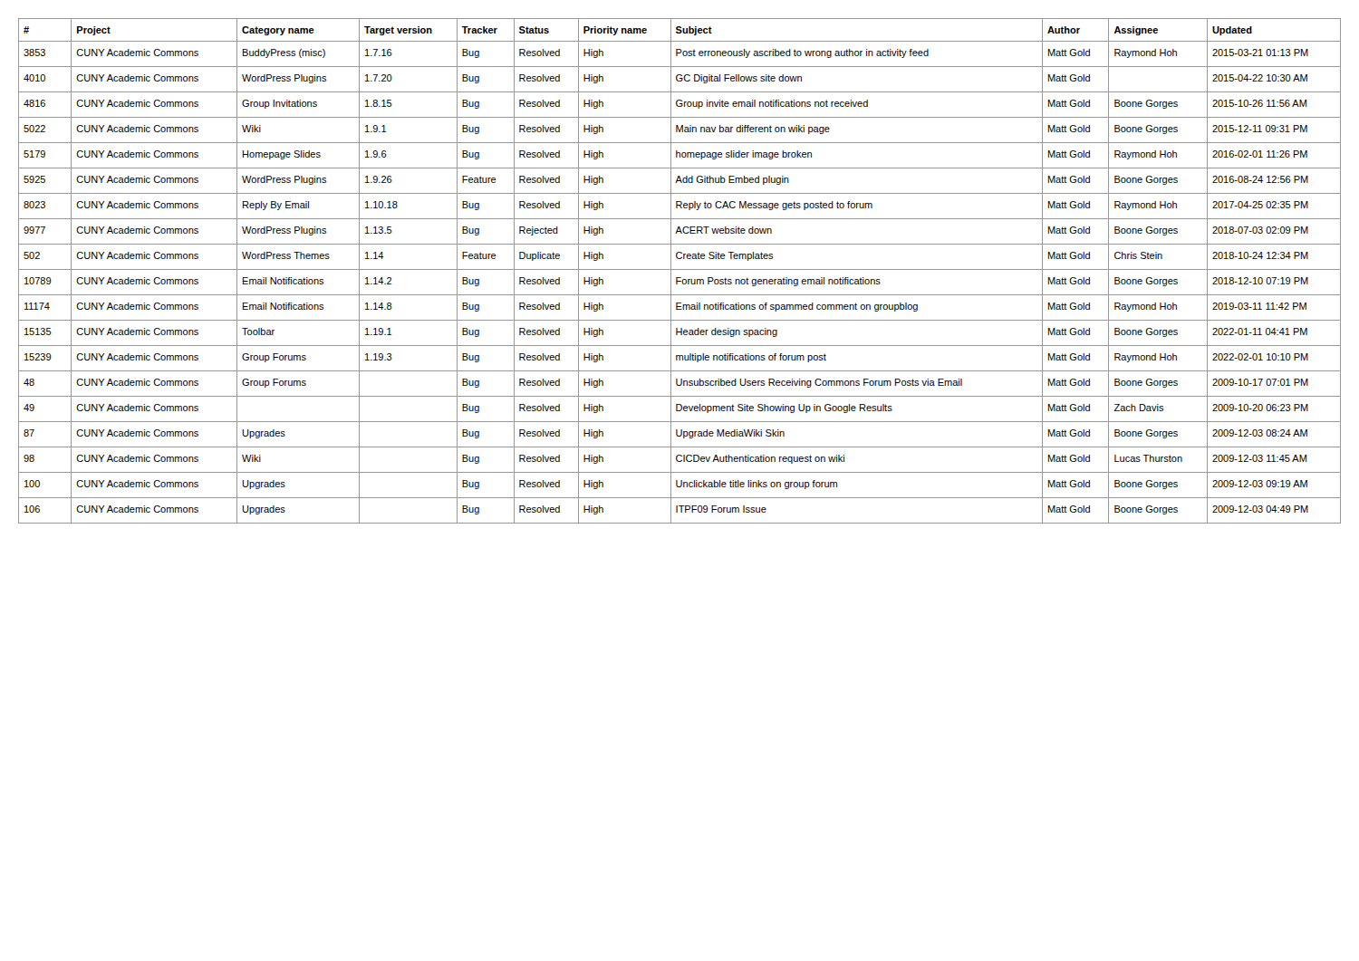Issue tracker listing
| # | Project | Category name | Target version | Tracker | Status | Priority name | Subject | Author | Assignee | Updated |
| --- | --- | --- | --- | --- | --- | --- | --- | --- | --- | --- |
| 3853 | CUNY Academic Commons | BuddyPress (misc) | 1.7.16 | Bug | Resolved | High | Post erroneously ascribed to wrong author in activity feed | Matt Gold | Raymond Hoh | 2015-03-21 01:13 PM |
| 4010 | CUNY Academic Commons | WordPress Plugins | 1.7.20 | Bug | Resolved | High | GC Digital Fellows site down | Matt Gold | | 2015-04-22 10:30 AM |
| 4816 | CUNY Academic Commons | Group Invitations | 1.8.15 | Bug | Resolved | High | Group invite email notifications not received | Matt Gold | Boone Gorges | 2015-10-26 11:56 AM |
| 5022 | CUNY Academic Commons | Wiki | 1.9.1 | Bug | Resolved | High | Main nav bar different on wiki page | Matt Gold | Boone Gorges | 2015-12-11 09:31 PM |
| 5179 | CUNY Academic Commons | Homepage Slides | 1.9.6 | Bug | Resolved | High | homepage slider image broken | Matt Gold | Raymond Hoh | 2016-02-01 11:26 PM |
| 5925 | CUNY Academic Commons | WordPress Plugins | 1.9.26 | Feature | Resolved | High | Add Github Embed plugin | Matt Gold | Boone Gorges | 2016-08-24 12:56 PM |
| 8023 | CUNY Academic Commons | Reply By Email | 1.10.18 | Bug | Resolved | High | Reply to CAC Message gets posted to forum | Matt Gold | Raymond Hoh | 2017-04-25 02:35 PM |
| 9977 | CUNY Academic Commons | WordPress Plugins | 1.13.5 | Bug | Rejected | High | ACERT website down | Matt Gold | Boone Gorges | 2018-07-03 02:09 PM |
| 502 | CUNY Academic Commons | WordPress Themes | 1.14 | Feature | Duplicate | High | Create Site Templates | Matt Gold | Chris Stein | 2018-10-24 12:34 PM |
| 10789 | CUNY Academic Commons | Email Notifications | 1.14.2 | Bug | Resolved | High | Forum Posts not generating email notifications | Matt Gold | Boone Gorges | 2018-12-10 07:19 PM |
| 11174 | CUNY Academic Commons | Email Notifications | 1.14.8 | Bug | Resolved | High | Email notifications of spammed comment on groupblog | Matt Gold | Raymond Hoh | 2019-03-11 11:42 PM |
| 15135 | CUNY Academic Commons | Toolbar | 1.19.1 | Bug | Resolved | High | Header design spacing | Matt Gold | Boone Gorges | 2022-01-11 04:41 PM |
| 15239 | CUNY Academic Commons | Group Forums | 1.19.3 | Bug | Resolved | High | multiple notifications of forum post | Matt Gold | Raymond Hoh | 2022-02-01 10:10 PM |
| 48 | CUNY Academic Commons | Group Forums | | Bug | Resolved | High | Unsubscribed Users Receiving Commons Forum Posts via Email | Matt Gold | Boone Gorges | 2009-10-17 07:01 PM |
| 49 | CUNY Academic Commons | | | Bug | Resolved | High | Development Site Showing Up in Google Results | Matt Gold | Zach Davis | 2009-10-20 06:23 PM |
| 87 | CUNY Academic Commons | Upgrades | | Bug | Resolved | High | Upgrade MediaWiki Skin | Matt Gold | Boone Gorges | 2009-12-03 08:24 AM |
| 98 | CUNY Academic Commons | Wiki | | Bug | Resolved | High | CICDev Authentication request on wiki | Matt Gold | Lucas Thurston | 2009-12-03 11:45 AM |
| 100 | CUNY Academic Commons | Upgrades | | Bug | Resolved | High | Unclickable title links on group forum | Matt Gold | Boone Gorges | 2009-12-03 09:19 AM |
| 106 | CUNY Academic Commons | Upgrades | | Bug | Resolved | High | ITPF09 Forum Issue | Matt Gold | Boone Gorges | 2009-12-03 04:49 PM |